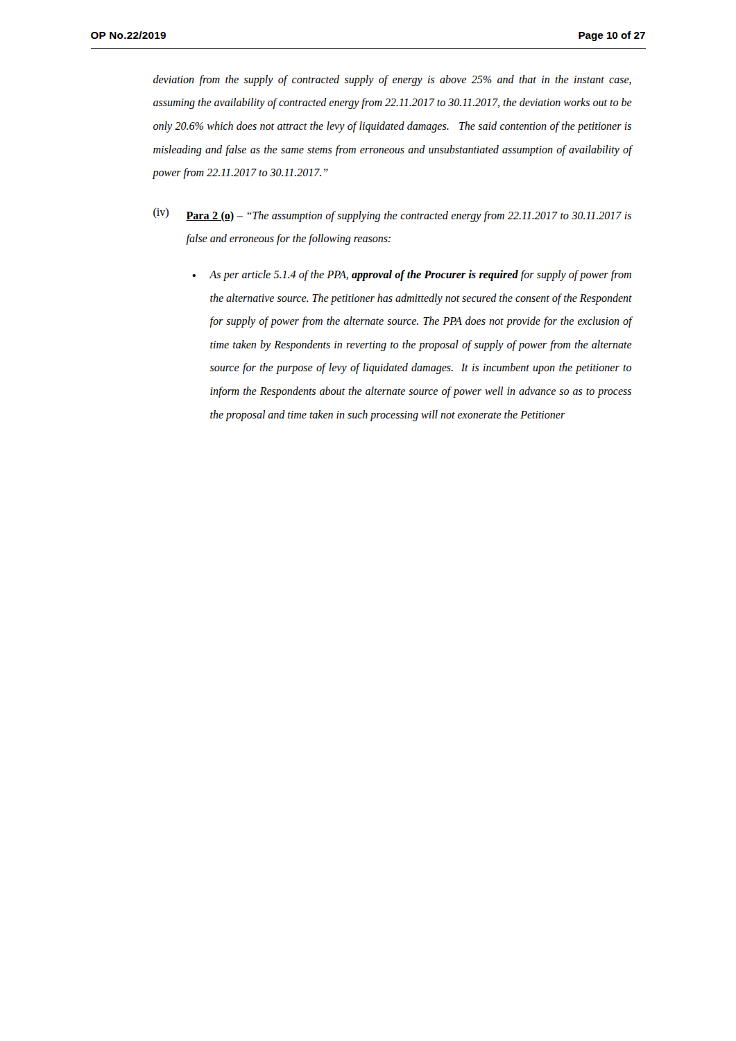OP No.22/2019 Page 10 of 27
deviation from the supply of contracted supply of energy is above 25% and that in the instant case, assuming the availability of contracted energy from 22.11.2017 to 30.11.2017, the deviation works out to be only 20.6% which does not attract the levy of liquidated damages. The said contention of the petitioner is misleading and false as the same stems from erroneous and unsubstantiated assumption of availability of power from 22.11.2017 to 30.11.2017.”
(iv)
Para 2 (o) – “The assumption of supplying the contracted energy from 22.11.2017 to 30.11.2017 is false and erroneous for the following reasons:
As per article 5.1.4 of the PPA, approval of the Procurer is required for supply of power from the alternative source. The petitioner has admittedly not secured the consent of the Respondent for supply of power from the alternate source. The PPA does not provide for the exclusion of time taken by Respondents in reverting to the proposal of supply of power from the alternate source for the purpose of levy of liquidated damages. It is incumbent upon the petitioner to inform the Respondents about the alternate source of power well in advance so as to process the proposal and time taken in such processing will not exonerate the Petitioner